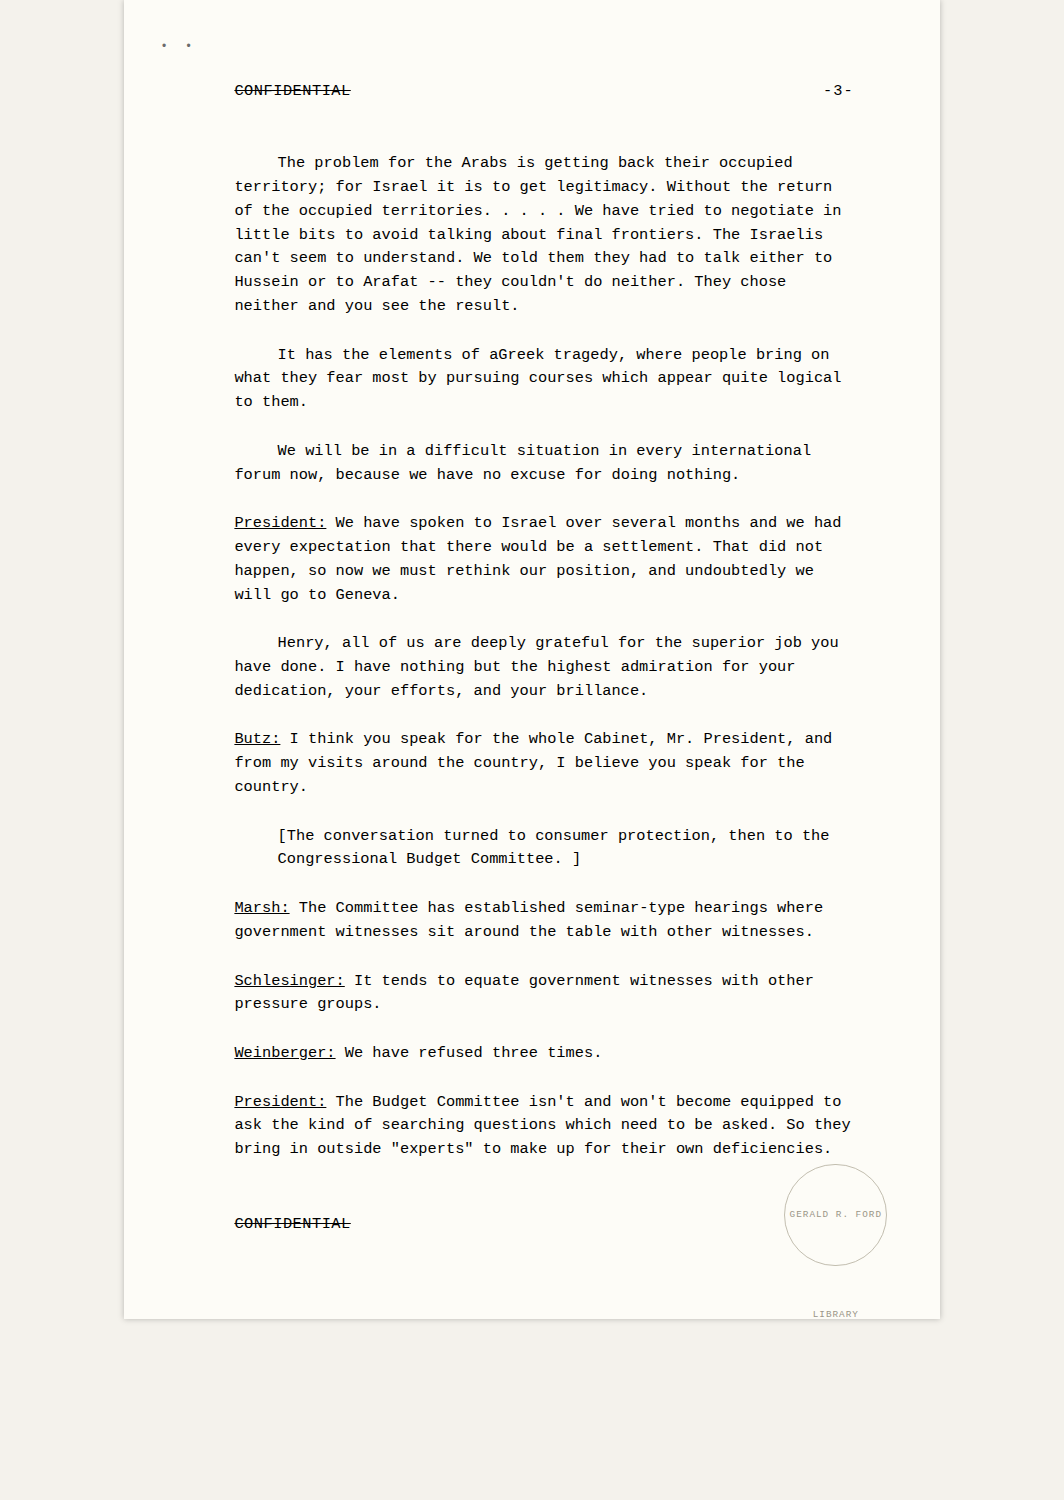• •
CONFIDENTIAL -3-
The problem for the Arabs is getting back their occupied territory; for Israel it is to get legitimacy. Without the return of the occupied territories. . . . . We have tried to negotiate in little bits to avoid talking about final frontiers. The Israelis can't seem to understand. We told them they had to talk either to Hussein or to Arafat -- they couldn't do neither. They chose neither and you see the result.
It has the elements of aGreek tragedy, where people bring on what they fear most by pursuing courses which appear quite logical to them.
We will be in a difficult situation in every international forum now, because we have no excuse for doing nothing.
President: We have spoken to Israel over several months and we had every expectation that there would be a settlement. That did not happen, so now we must rethink our position, and undoubtedly we will go to Geneva.
Henry, all of us are deeply grateful for the superior job you have done. I have nothing but the highest admiration for your dedication, your efforts, and your brillance.
Butz: I think you speak for the whole Cabinet, Mr. President, and from my visits around the country, I believe you speak for the country.
[The conversation turned to consumer protection, then to the Congressional Budget Committee. ]
Marsh: The Committee has established seminar-type hearings where government witnesses sit around the table with other witnesses.
Schlesinger: It tends to equate government witnesses with other pressure groups.
Weinberger: We have refused three times.
President: The Budget Committee isn't and won't become equipped to ask the kind of searching questions which need to be asked. So they bring in outside "experts" to make up for their own deficiencies.
CONFIDENTIAL
GERALD R. FORD LIBRARY